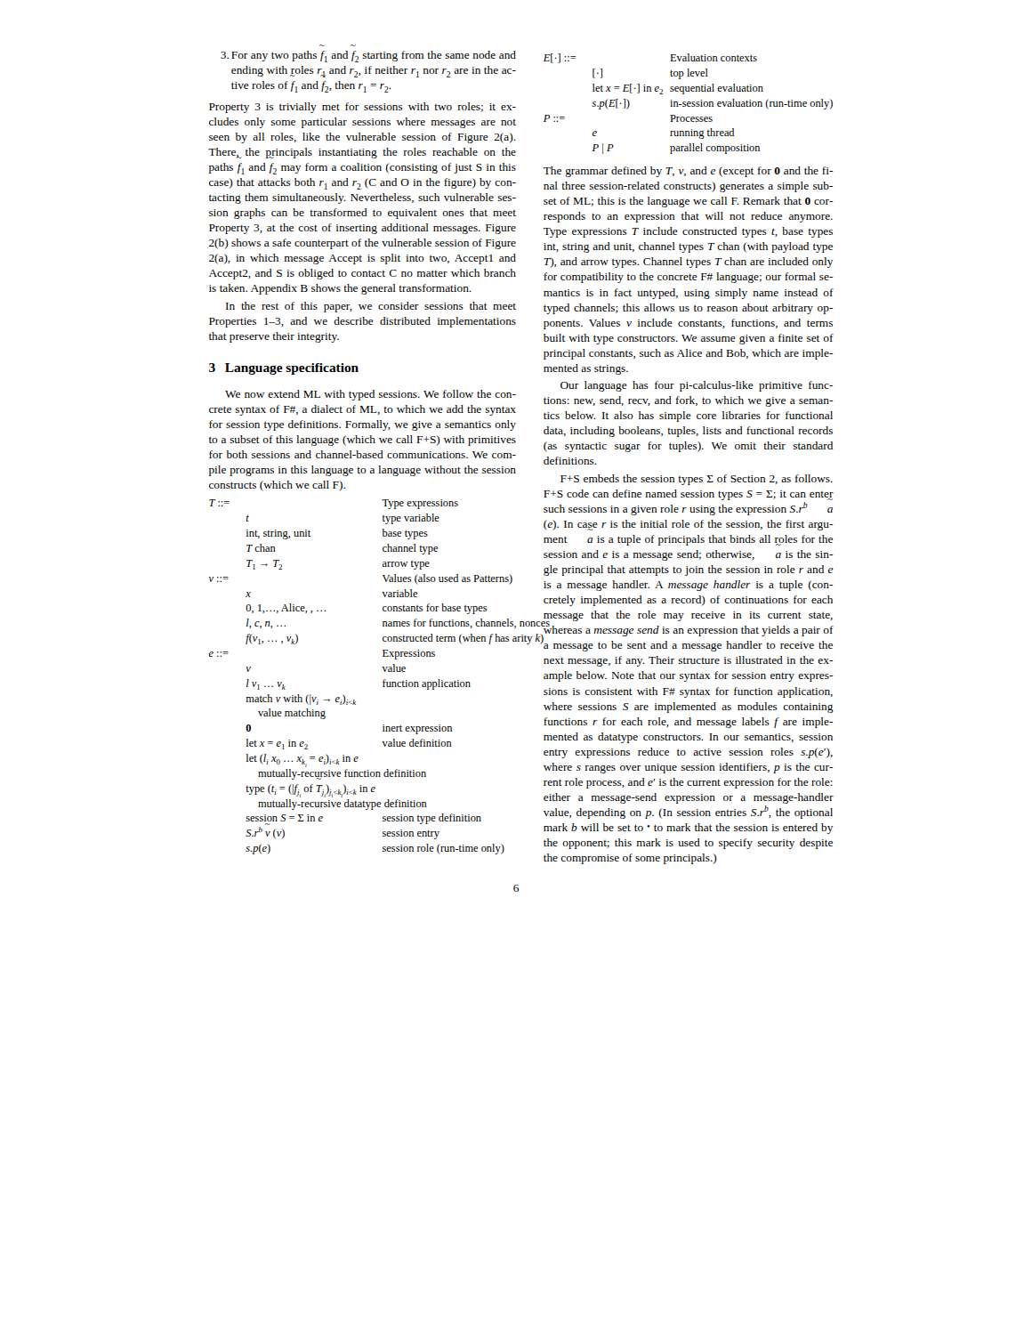3. For any two paths ~f1 and ~f2 starting from the same node and ending with roles r1 and r2, if neither r1 nor r2 are in the active roles of ~f1 and ~f2, then r1 = r2.
Property 3 is trivially met for sessions with two roles; it excludes only some particular sessions where messages are not seen by all roles, like the vulnerable session of Figure 2(a). There, the principals instantiating the roles reachable on the paths ~f1 and ~f2 may form a coalition (consisting of just S in this case) that attacks both r1 and r2 (C and O in the figure) by contacting them simultaneously. Nevertheless, such vulnerable session graphs can be transformed to equivalent ones that meet Property 3, at the cost of inserting additional messages. Figure 2(b) shows a safe counterpart of the vulnerable session of Figure 2(a), in which message Accept is split into two, Accept1 and Accept2, and S is obliged to contact C no matter which branch is taken. Appendix B shows the general transformation.
In the rest of this paper, we consider sessions that meet Properties 1–3, and we describe distributed implementations that preserve their integrity.
3 Language specification
We now extend ML with typed sessions. We follow the concrete syntax of F#, a dialect of ML, to which we add the syntax for session type definitions. Formally, we give a semantics only to a subset of this language (which we call F+S) with primitives for both sessions and channel-based communications. We compile programs in this language to a language without the session constructs (which we call F).
| T ::= | | Type expressions |
| | t | type variable |
| | int, string, unit | base types |
| | T chan | channel type |
| | T 1 → T 2 | arrow type |
| v ::= | | Values (also used as Patterns) |
| | x | variable |
| | 0, 1,…, Alice, , … | constants for base types |
| | l , c , n , … | names for functions, channels, nonces |
| | f ( v 1 , … , v k ) | constructed term (when f has arity k ) |
| e ::= | | Expressions |
| | v | value |
| | l v 1 … v k | function application |
| | match v with (/ v i → e i ) i < k | |
| | value matching |
| | 0 | inert expression |
| | let x = e 1 in e 2 | value definition |
| | let ( l i x 0 … x k i = e i ) i < k in e | |
| | mutually-recursive function definition |
| | type ( t i = (/ f j i of ~ T j i ) j i < k i ) i < k in e | |
| | mutually-recursive datatype definition |
| | session S = Σ in e | session type definition |
| | S . r b ~ v ( v ) | session entry |
| | s . p ( e ) | session role (run-time only) |
| E [·] ::= | | Evaluation contexts |
| | [·] | top level |
| | let x = E [·] in e 2 | sequential evaluation |
| | s . p ( E [·]) | in-session evaluation (run-time only) |
| P ::= | | Processes |
| | e | running thread |
| | P / P | parallel composition |
The grammar defined by T, v, and e (except for 0 and the final three session-related constructs) generates a simple subset of ML; this is the language we call F. Remark that 0 corresponds to an expression that will not reduce anymore. Type expressions T include constructed types t, base types int, string and unit, channel types T chan (with payload type T), and arrow types. Channel types T chan are included only for compatibility to the concrete F# language; our formal semantics is in fact untyped, using simply name instead of typed channels; this allows us to reason about arbitrary opponents. Values v include constants, functions, and terms built with type constructors. We assume given a finite set of principal constants, such as Alice and Bob, which are implemented as strings.
Our language has four pi-calculus-like primitive functions: new, send, recv, and fork, to which we give a semantics below. It also has simple core libraries for functional data, including booleans, tuples, lists and functional records (as syntactic sugar for tuples). We omit their standard definitions.
F+S embeds the session types Σ of Section 2, as follows. F+S code can define named session types S = Σ; it can enter such sessions in a given role r using the expression S.rb ~a (e). In case r is the initial role of the session, the first argument ~a is a tuple of principals that binds all roles for the session and e is a message send; otherwise, ~a is the single principal that attempts to join the session in role r and e is a message handler. A message handler is a tuple (concretely implemented as a record) of continuations for each message that the role may receive in its current state, whereas a message send is an expression that yields a pair of a message to be sent and a message handler to receive the next message, if any. Their structure is illustrated in the example below. Note that our syntax for session entry expressions is consistent with F# syntax for function application, where sessions S are implemented as modules containing functions r for each role, and message labels f are implemented as datatype constructors. In our semantics, session entry expressions reduce to active session roles s.p(e′), where s ranges over unique session identifiers, p is the current role process, and e′ is the current expression for the role: either a message-send expression or a message-handler value, depending on p. (In session entries S.rb, the optional mark b will be set to • to mark that the session is entered by the opponent; this mark is used to specify security despite the compromise of some principals.)
6